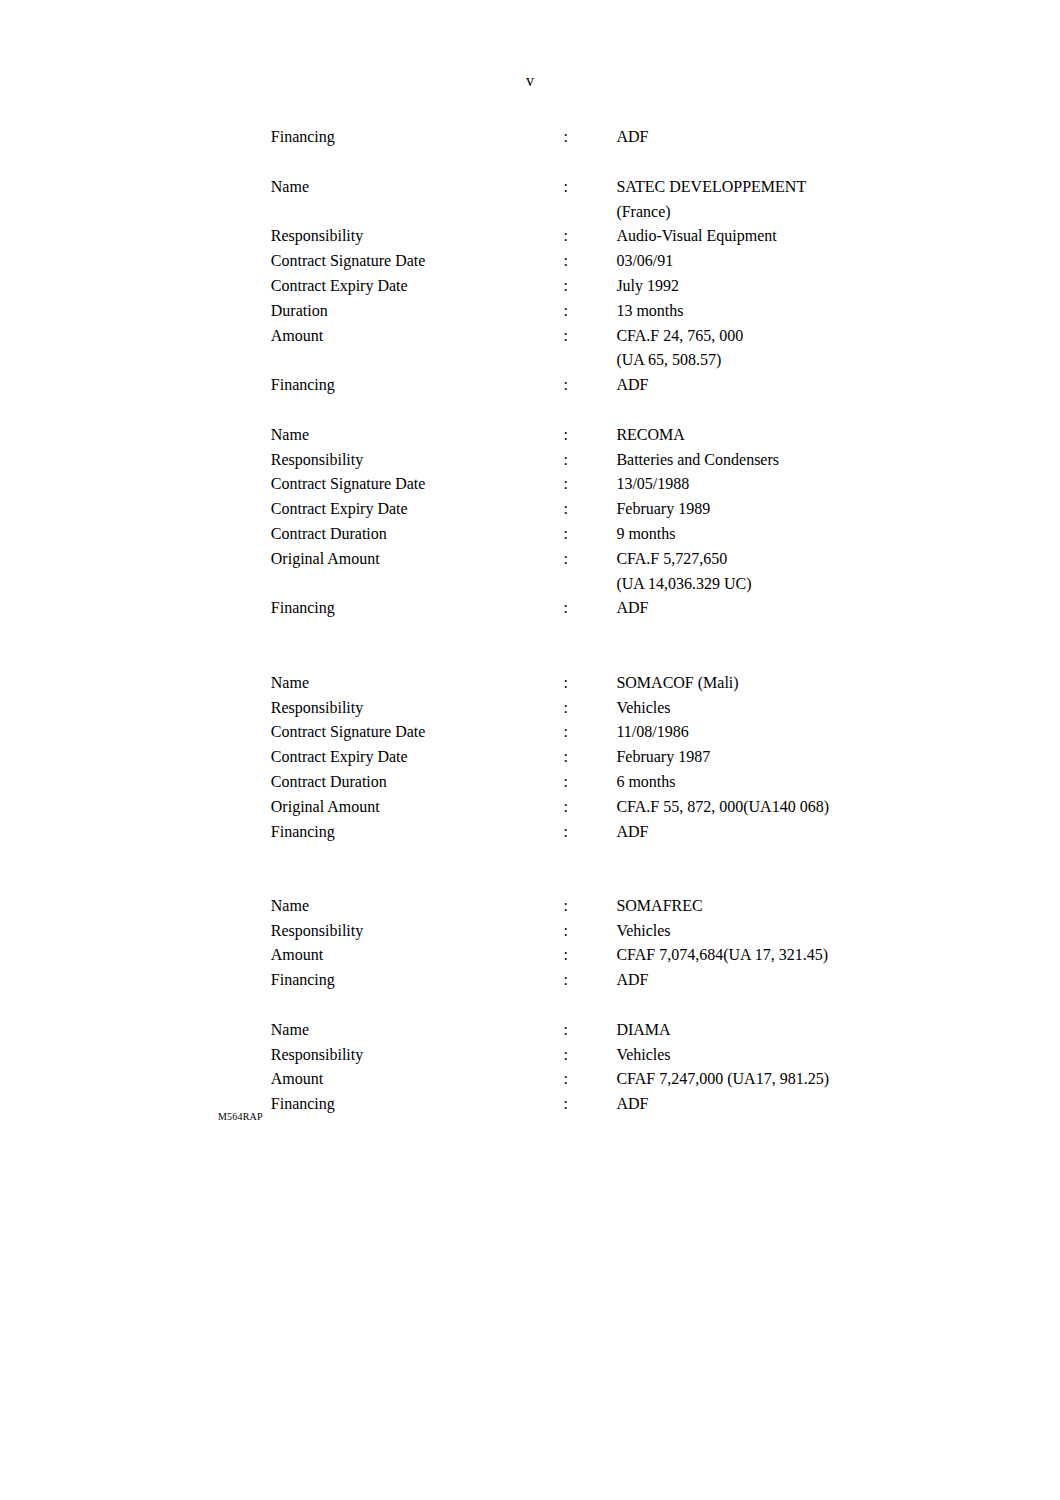v
| Financing | : | ADF |
| Name | : | SATEC DEVELOPPEMENT |
| | | (France) |
| Responsibility | : | Audio-Visual Equipment |
| Contract Signature Date | : | 03/06/91 |
| Contract Expiry Date | : | July 1992 |
| Duration | : | 13 months |
| Amount | : | CFA.F 24, 765, 000 |
| | | (UA 65, 508.57) |
| Financing | : | ADF |
| Name | : | RECOMA |
| Responsibility | : | Batteries and Condensers |
| Contract Signature Date | : | 13/05/1988 |
| Contract Expiry Date | : | February 1989 |
| Contract Duration | : | 9 months |
| Original Amount | : | CFA.F 5,727,650 |
| | | (UA 14,036.329 UC) |
| Financing | : | ADF |
| Name | : | SOMACOF (Mali) |
| Responsibility | : | Vehicles |
| Contract Signature Date | : | 11/08/1986 |
| Contract Expiry Date | : | February 1987 |
| Contract Duration | : | 6 months |
| Original Amount | : | CFA.F 55, 872, 000(UA140 068) |
| Financing | : | ADF |
| Name | : | SOMAFREC |
| Responsibility | : | Vehicles |
| Amount | : | CFAF 7,074,684(UA 17, 321.45) |
| Financing | : | ADF |
| Name | : | DIAMA |
| Responsibility | : | Vehicles |
| Amount | : | CFAF 7,247,000 (UA17, 981.25) |
| Financing | : | ADF |
M564RAP